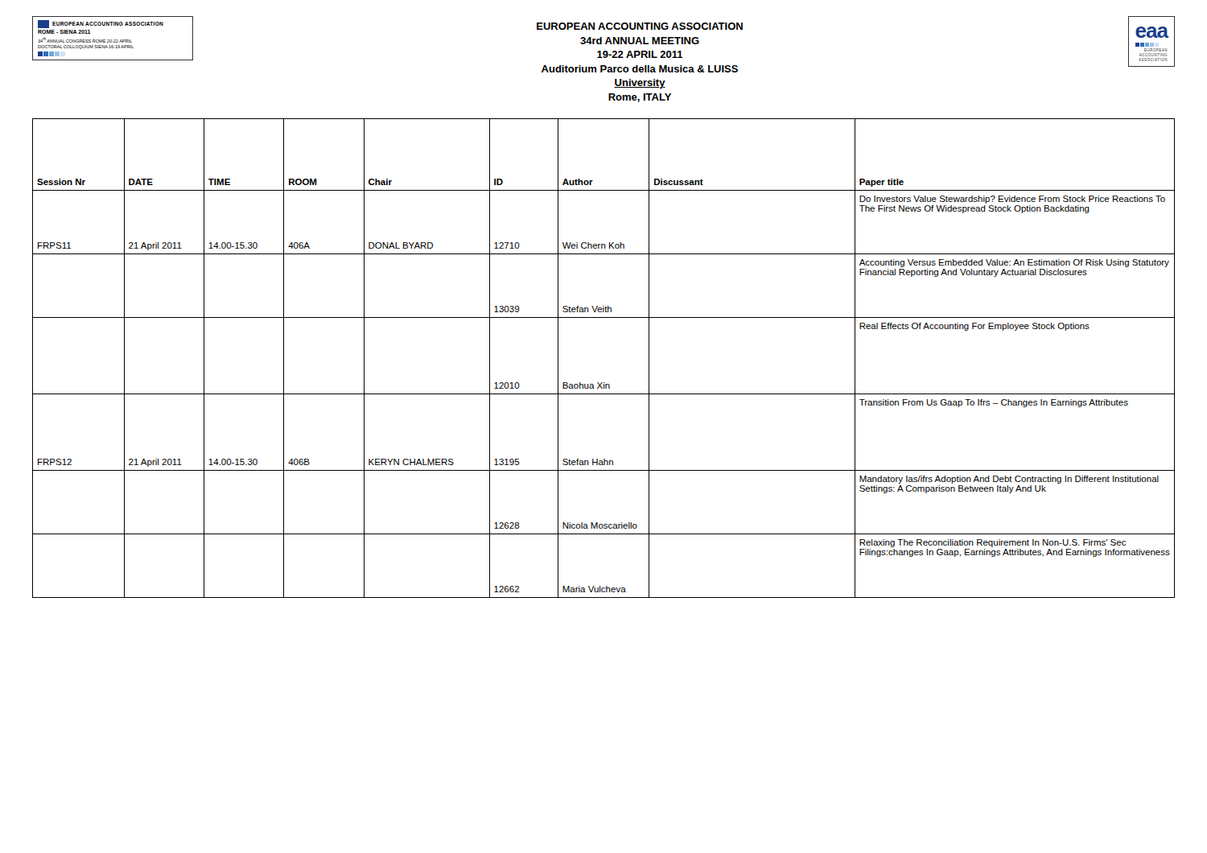EUROPEAN ACCOUNTING ASSOCIATION
ROME - SIENA 2011
34th ANNUAL CONGRESS ROME 20-22 APRIL
DOCTORAL COLLOQUIUM SIENA 16-19 APRIL
EUROPEAN ACCOUNTING ASSOCIATION 34rd ANNUAL MEETING 19-22 APRIL 2011 Auditorium Parco della Musica & LUISS University Rome, ITALY
eaa
EUROPEAN
ACCOUNTING
ASSOCIATION
| Session Nr | DATE | TIME | ROOM | Chair | ID | Author | Discussant | Paper title |
| --- | --- | --- | --- | --- | --- | --- | --- | --- |
| FRPS11 | 21 April 2011 | 14.00-15.30 | 406A | DONAL BYARD | 12710 | Wei Chern Koh | | Do Investors Value Stewardship? Evidence From Stock Price Reactions To The First News Of Widespread Stock Option Backdating |
| | | | | | 13039 | Stefan Veith | | Accounting Versus Embedded Value: An Estimation Of Risk Using Statutory Financial Reporting And Voluntary Actuarial Disclosures |
| | | | | | 12010 | Baohua Xin | | Real Effects Of Accounting For Employee Stock Options |
| FRPS12 | 21 April 2011 | 14.00-15.30 | 406B | KERYN CHALMERS | 13195 | Stefan Hahn | | Transition From Us Gaap To Ifrs – Changes In Earnings Attributes |
| | | | | | 12628 | Nicola Moscariello | | Mandatory Ias/ifrs Adoption And Debt Contracting In Different Institutional Settings: A Comparison Between Italy And Uk |
| | | | | | 12662 | Maria Vulcheva | | Relaxing The Reconciliation Requirement In Non-U.S. Firms' Sec Filings:changes In Gaap, Earnings Attributes, And Earnings Informativeness |